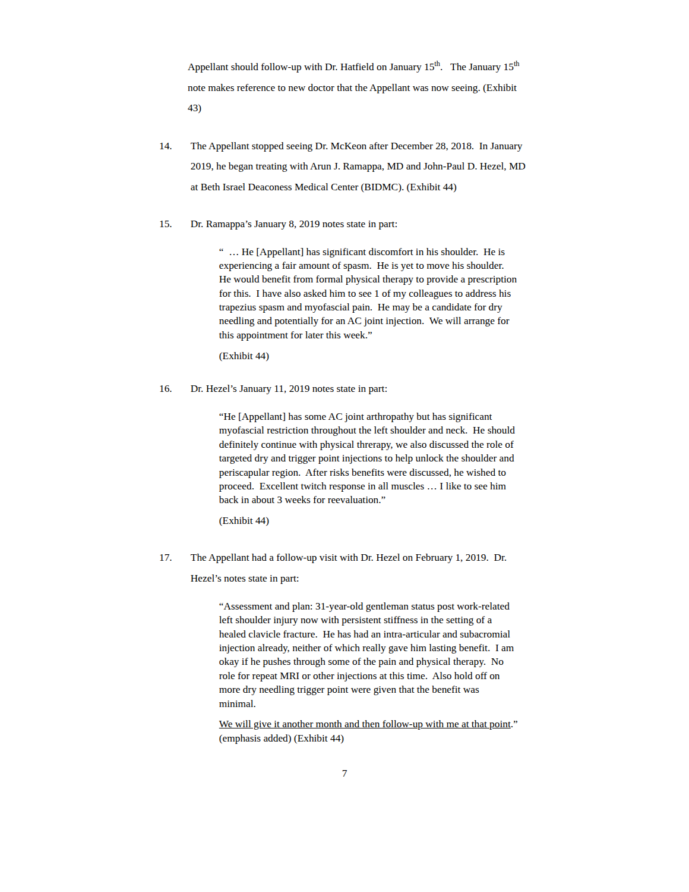Appellant should follow-up with Dr. Hatfield on January 15th. The January 15th note makes reference to new doctor that the Appellant was now seeing. (Exhibit 43)
14. The Appellant stopped seeing Dr. McKeon after December 28, 2018. In January 2019, he began treating with Arun J. Ramappa, MD and John-Paul D. Hezel, MD at Beth Israel Deaconess Medical Center (BIDMC). (Exhibit 44)
15. Dr. Ramappa’s January 8, 2019 notes state in part:
“ … He [Appellant] has significant discomfort in his shoulder. He is experiencing a fair amount of spasm. He is yet to move his shoulder. He would benefit from formal physical therapy to provide a prescription for this. I have also asked him to see 1 of my colleagues to address his trapezius spasm and myofascial pain. He may be a candidate for dry needling and potentially for an AC joint injection. We will arrange for this appointment for later this week.”
(Exhibit 44)
16. Dr. Hezel’s January 11, 2019 notes state in part:
“He [Appellant] has some AC joint arthropathy but has significant myofascial restriction throughout the left shoulder and neck. He should definitely continue with physical threrapy, we also discussed the role of targeted dry and trigger point injections to help unlock the shoulder and periscapular region. After risks benefits were discussed, he wished to proceed. Excellent twitch response in all muscles … I like to see him back in about 3 weeks for reevaluation.”
(Exhibit 44)
17. The Appellant had a follow-up visit with Dr. Hezel on February 1, 2019. Dr. Hezel’s notes state in part:
“Assessment and plan: 31-year-old gentleman status post work-related left shoulder injury now with persistent stiffness in the setting of a healed clavicle fracture. He has had an intra-articular and subacromial injection already, neither of which really gave him lasting benefit. I am okay if he pushes through some of the pain and physical therapy. No role for repeat MRI or other injections at this time. Also hold off on more dry needling trigger point were given that the benefit was minimal.
We will give it another month and then follow-up with me at that point.” (emphasis added) (Exhibit 44)
7